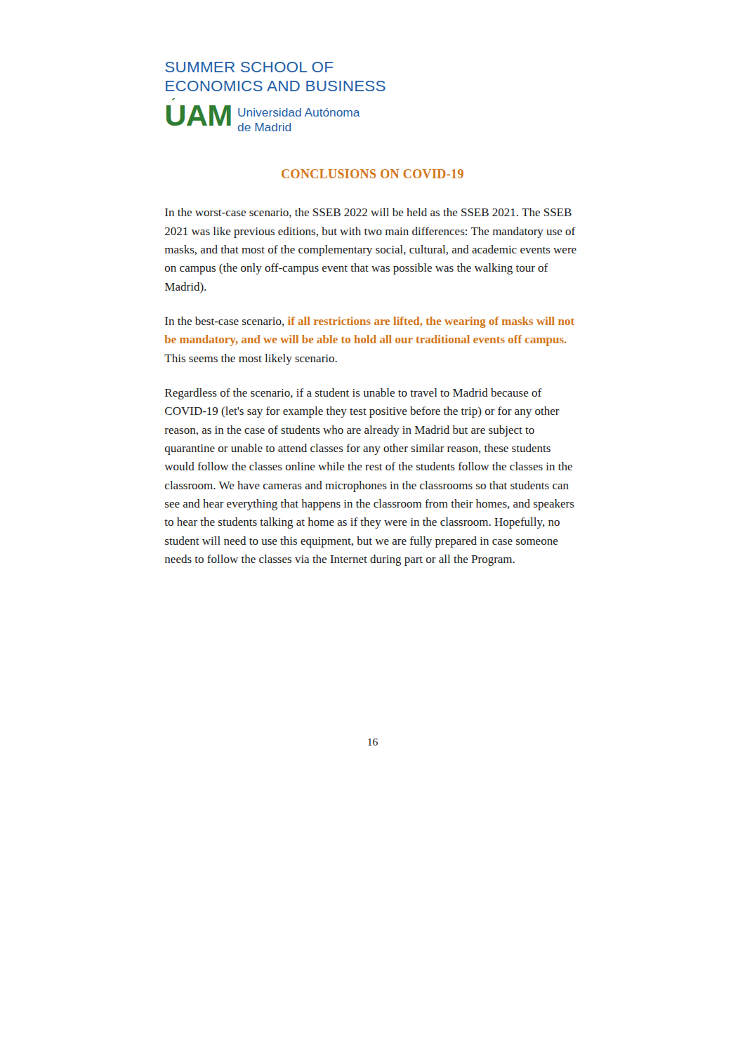SUMMER SCHOOL OF
ECONOMICS AND BUSINESS
UAM´ Universidad Autónoma
de Madrid
CONCLUSIONS ON COVID-19
In the worst-case scenario, the SSEB 2022 will be held as the SSEB 2021. The SSEB 2021 was like previous editions, but with two main differences: The mandatory use of masks, and that most of the complementary social, cultural, and academic events were on campus (the only off-campus event that was possible was the walking tour of Madrid).
In the best-case scenario, if all restrictions are lifted, the wearing of masks will not be mandatory, and we will be able to hold all our traditional events off campus. This seems the most likely scenario.
Regardless of the scenario, if a student is unable to travel to Madrid because of COVID-19 (let's say for example they test positive before the trip) or for any other reason, as in the case of students who are already in Madrid but are subject to quarantine or unable to attend classes for any other similar reason, these students would follow the classes online while the rest of the students follow the classes in the classroom. We have cameras and microphones in the classrooms so that students can see and hear everything that happens in the classroom from their homes, and speakers to hear the students talking at home as if they were in the classroom. Hopefully, no student will need to use this equipment, but we are fully prepared in case someone needs to follow the classes via the Internet during part or all the Program.
16